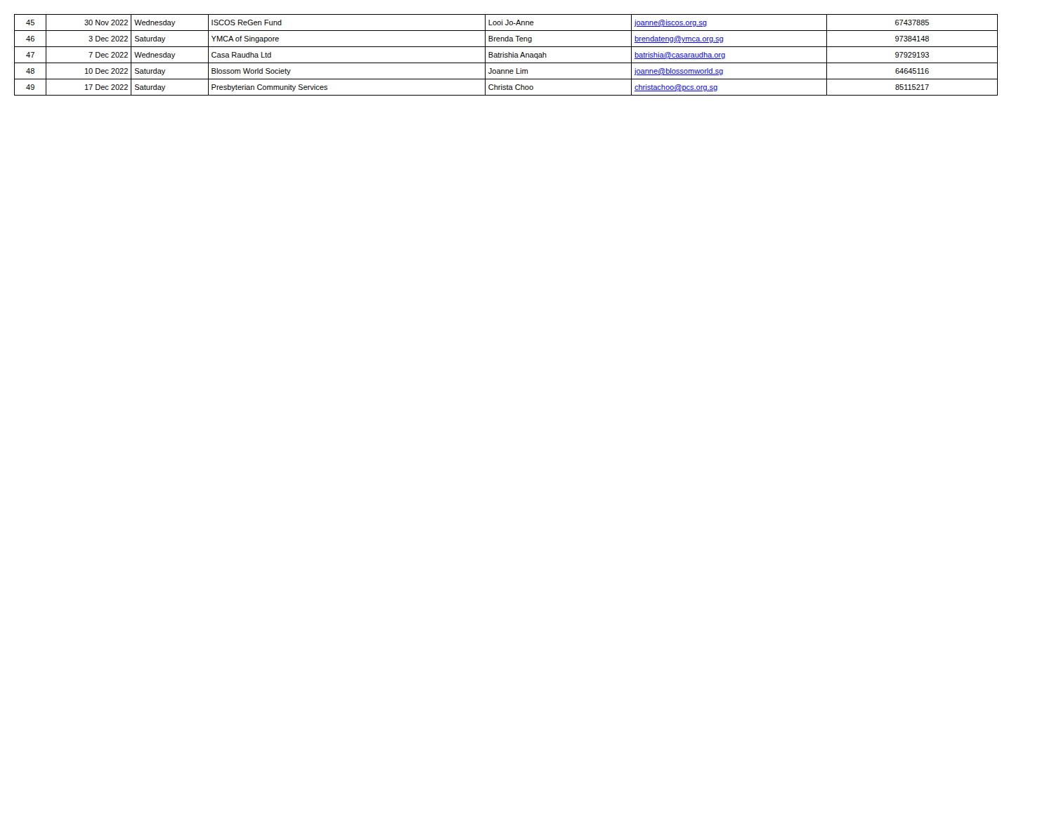| 45 | 30 Nov 2022 | Wednesday | ISCOS ReGen Fund | Looi Jo-Anne | joanne@iscos.org.sg | 67437885 |
| 46 | 3 Dec 2022 | Saturday | YMCA of Singapore | Brenda Teng | brendateng@ymca.org.sg | 97384148 |
| 47 | 7 Dec 2022 | Wednesday | Casa Raudha Ltd | Batrishia Anaqah | batrishia@casaraudha.org | 97929193 |
| 48 | 10 Dec 2022 | Saturday | Blossom World Society | Joanne Lim | joanne@blossomworld.sg | 64645116 |
| 49 | 17 Dec 2022 | Saturday | Presbyterian Community Services | Christa Choo | christachoo@pcs.org.sg | 85115217 |